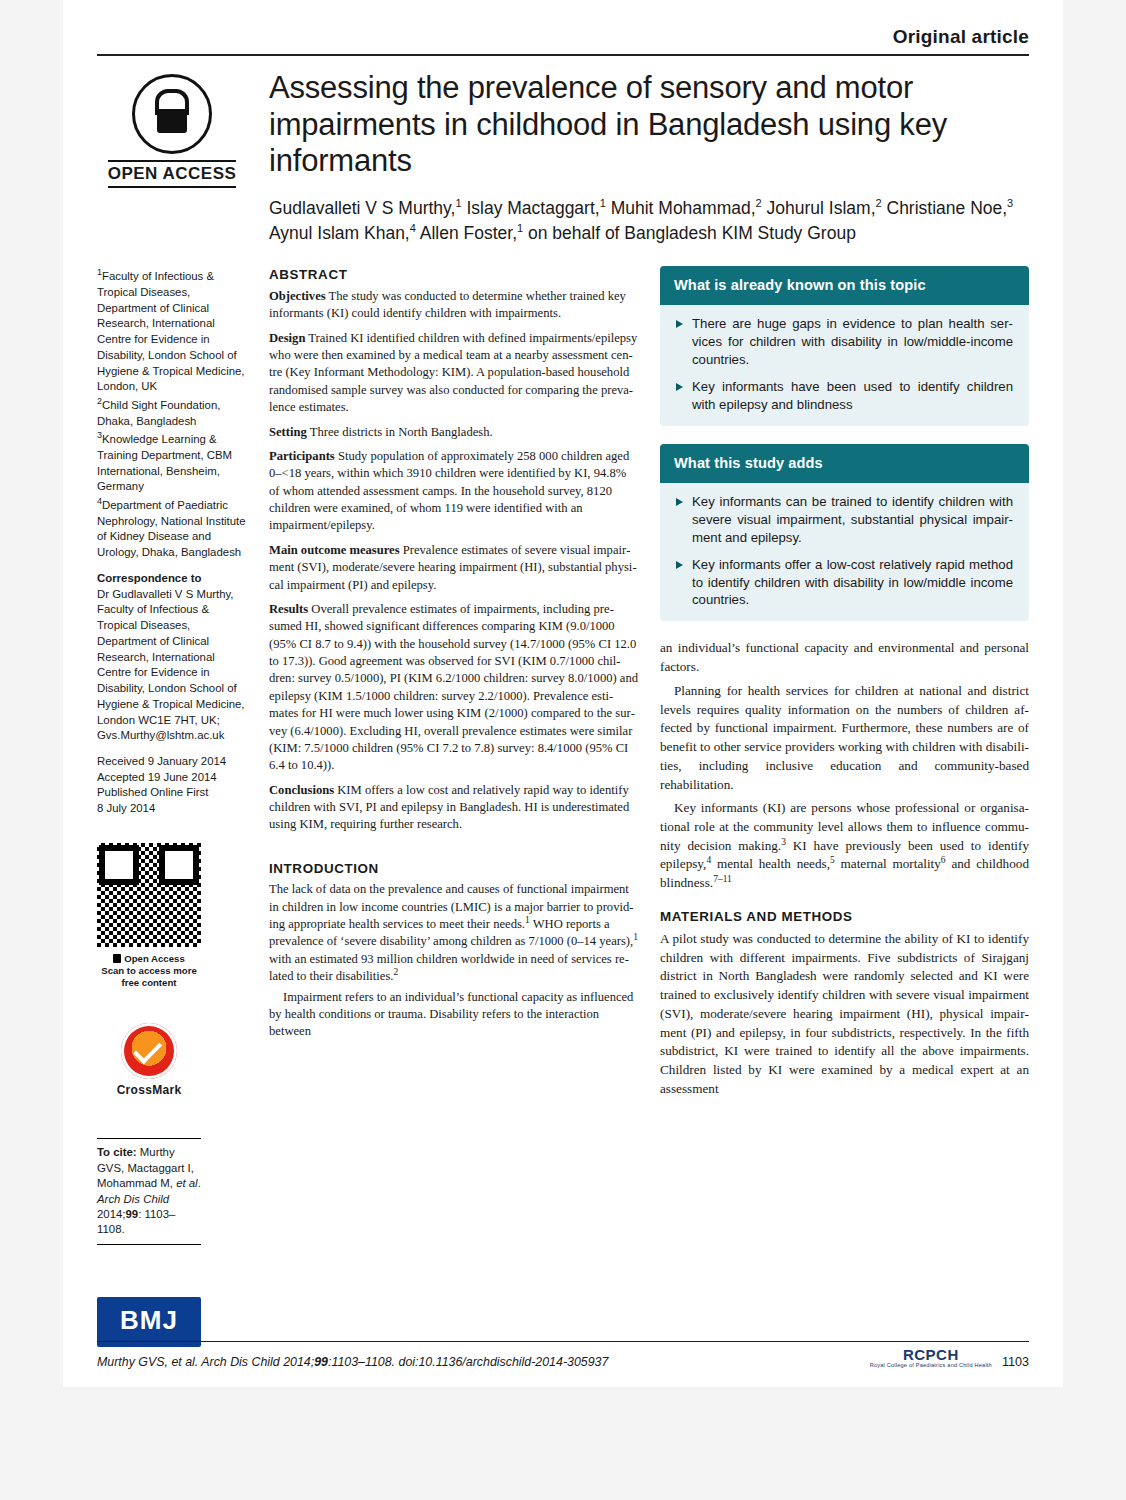Original article
OPEN ACCESS
Assessing the prevalence of sensory and motor impairments in childhood in Bangladesh using key informants
Gudlavalleti V S Murthy,1 Islay Mactaggart,1 Muhit Mohammad,2 Johurul Islam,2 Christiane Noe,3 Aynul Islam Khan,4 Allen Foster,1 on behalf of Bangladesh KIM Study Group
1Faculty of Infectious & Tropical Diseases, Department of Clinical Research, International Centre for Evidence in Disability, London School of Hygiene & Tropical Medicine, London, UK
2Child Sight Foundation, Dhaka, Bangladesh
3Knowledge Learning & Training Department, CBM International, Bensheim, Germany
4Department of Paediatric Nephrology, National Institute of Kidney Disease and Urology, Dhaka, Bangladesh
Correspondence to
Dr Gudlavalleti V S Murthy, Faculty of Infectious & Tropical Diseases, Department of Clinical Research, International Centre for Evidence in Disability, London School of Hygiene & Tropical Medicine, London WC1E 7HT, UK; Gvs.Murthy@lshtm.ac.uk
Received 9 January 2014
Accepted 19 June 2014
Published Online First
8 July 2014
Open Access
Scan to access more
free content
CrossMark
To cite: Murthy GVS, Mactaggart I, Mohammad M, et al. Arch Dis Child 2014;99: 1103–1108.
BMJ
Abstract
Objectives The study was conducted to determine whether trained key informants (KI) could identify children with impairments.
Design Trained KI identified children with defined impairments/epilepsy who were then examined by a medical team at a nearby assessment centre (Key Informant Methodology: KIM). A population-based household randomised sample survey was also conducted for comparing the prevalence estimates.
Setting Three districts in North Bangladesh.
Participants Study population of approximately 258 000 children aged 0–<18 years, within which 3910 children were identified by KI, 94.8% of whom attended assessment camps. In the household survey, 8120 children were examined, of whom 119 were identified with an impairment/epilepsy.
Main outcome measures Prevalence estimates of severe visual impairment (SVI), moderate/severe hearing impairment (HI), substantial physical impairment (PI) and epilepsy.
Results Overall prevalence estimates of impairments, including presumed HI, showed significant differences comparing KIM (9.0/1000 (95% CI 8.7 to 9.4)) with the household survey (14.7/1000 (95% CI 12.0 to 17.3)). Good agreement was observed for SVI (KIM 0.7/1000 children: survey 0.5/1000), PI (KIM 6.2/1000 children: survey 8.0/1000) and epilepsy (KIM 1.5/1000 children: survey 2.2/1000). Prevalence estimates for HI were much lower using KIM (2/1000) compared to the survey (6.4/1000). Excluding HI, overall prevalence estimates were similar (KIM: 7.5/1000 children (95% CI 7.2 to 7.8) survey: 8.4/1000 (95% CI 6.4 to 10.4)).
Conclusions KIM offers a low cost and relatively rapid way to identify children with SVI, PI and epilepsy in Bangladesh. HI is underestimated using KIM, requiring further research.
Introduction
The lack of data on the prevalence and causes of functional impairment in children in low income countries (LMIC) is a major barrier to providing appropriate health services to meet their needs.1 WHO reports a prevalence of ‘severe disability’ among children as 7/1000 (0–14 years),1 with an estimated 93 million children worldwide in need of services related to their disabilities.2
Impairment refers to an individual’s functional capacity as influenced by health conditions or trauma. Disability refers to the interaction between
What is already known on this topic
There are huge gaps in evidence to plan health services for children with disability in low/middle-income countries.
Key informants have been used to identify children with epilepsy and blindness
What this study adds
Key informants can be trained to identify children with severe visual impairment, substantial physical impairment and epilepsy.
Key informants offer a low-cost relatively rapid method to identify children with disability in low/middle income countries.
an individual’s functional capacity and environmental and personal factors.
Planning for health services for children at national and district levels requires quality information on the numbers of children affected by functional impairment. Furthermore, these numbers are of benefit to other service providers working with children with disabilities, including inclusive education and community-based rehabilitation.
Key informants (KI) are persons whose professional or organisational role at the community level allows them to influence community decision making.3 KI have previously been used to identify epilepsy,4 mental health needs,5 maternal mortality6 and childhood blindness.7–11
Materials and methods
A pilot study was conducted to determine the ability of KI to identify children with different impairments. Five subdistricts of Sirajganj district in North Bangladesh were randomly selected and KI were trained to exclusively identify children with severe visual impairment (SVI), moderate/severe hearing impairment (HI), physical impairment (PI) and epilepsy, in four subdistricts, respectively. In the fifth subdistrict, KI were trained to identify all the above impairments. Children listed by KI were examined by a medical expert at an assessment
Murthy GVS, et al. Arch Dis Child 2014;99:1103–1108. doi:10.1136/archdischild-2014-305937
RCPCH
Royal College of Paediatrics and Child Health
1103